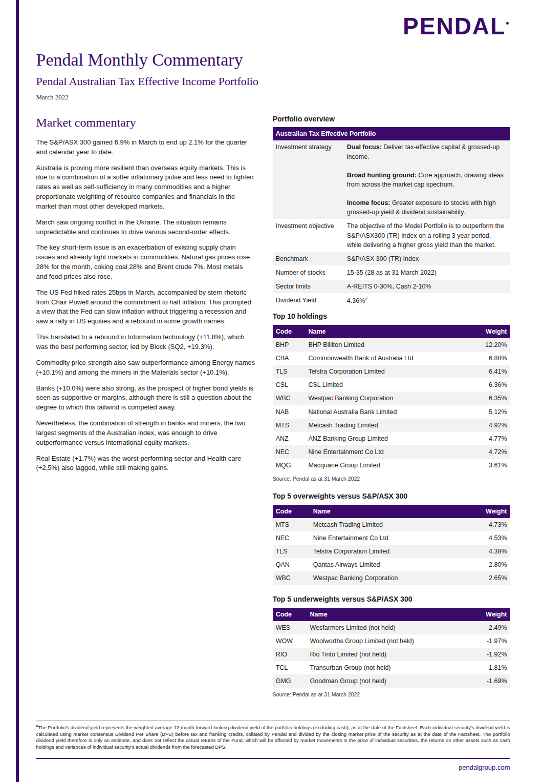PENDAL•
Pendal Monthly Commentary
Pendal Australian Tax Effective Income Portfolio
March 2022
Market commentary
The S&P/ASX 300 gained 6.9% in March to end up 2.1% for the quarter and calendar year to date.
Australia is proving more resilient than overseas equity markets. This is due to a combination of a softer inflationary pulse and less need to tighten rates as well as self-sufficiency in many commodities and a higher proportionate weighting of resource companies and financials in the market than most other developed markets.
March saw ongoing conflict in the Ukraine. The situation remains unpredictable and continues to drive various second-order effects.
The key short-term issue is an exacerbation of existing supply chain issues and already tight markets in commodities. Natural gas prices rose 28% for the month, coking coal 28% and Brent crude 7%. Most metals and food prices also rose.
The US Fed hiked rates 25bps in March, accompanied by stern rhetoric from Chair Powell around the commitment to halt inflation. This prompted a view that the Fed can slow inflation without triggering a recession and saw a rally in US equities and a rebound in some growth names.
This translated to a rebound in Information technology (+11.8%), which was the best performing sector, led by Block (SQ2, +19.3%).
Commodity price strength also saw outperformance among Energy names (+10.1%) and among the miners in the Materials sector (+10.1%).
Banks (+10.0%) were also strong, as the prospect of higher bond yields is seen as supportive or margins, although there is still a question about the degree to which this tailwind is competed away.
Nevertheless, the combination of strength in banks and miners, the two largest segments of the Australian index, was enough to drive outperformance versus international equity markets.
Real Estate (+1.7%) was the worst-performing sector and Health care (+2.5%) also lagged, while still making gains.
Portfolio overview
| Australian Tax Effective Portfolio |
| --- |
| Investment strategy | Dual focus: Deliver tax-effective capital & grossed-up income. Broad hunting ground: Core approach, drawing ideas from across the market cap spectrum. Income focus: Greater exposure to stocks with high grossed-up yield & dividend sustainability. |
| Investment objective | The objective of the Model Portfolio is to outperform the S&P/ASX300 (TR) Index on a rolling 3 year period, while delivering a higher gross yield than the market. |
| Benchmark | S&P/ASX 300 (TR) Index |
| Number of stocks | 15-35 (28 as at 31 March 2022) |
| Sector limits | A-REITS 0-30%, Cash 2-10% |
| Dividend Yield | 4.36% # |
Top 10 holdings
| Code | Name | Weight |
| --- | --- | --- |
| BHP | BHP Billiton Limited | 12.20% |
| CBA | Commonwealth Bank of Australia Ltd | 6.88% |
| TLS | Telstra Corporation Limited | 6.41% |
| CSL | CSL Limited | 6.36% |
| WBC | Westpac Banking Corporation | 6.35% |
| NAB | National Australia Bank Limited | 5.12% |
| MTS | Metcash Trading Limited | 4.92% |
| ANZ | ANZ Banking Group Limited | 4.77% |
| NEC | Nine Entertainment Co Ltd | 4.72% |
| MQG | Macquarie Group Limited | 3.61% |
Source: Pendal as at 31 March 2022
Top 5 overweights versus S&P/ASX 300
| Code | Name | Weight |
| --- | --- | --- |
| MTS | Metcash Trading Limited | 4.73% |
| NEC | Nine Entertainment Co Ltd | 4.53% |
| TLS | Telstra Corporation Limited | 4.38% |
| QAN | Qantas Airways Limited | 2.80% |
| WBC | Westpac Banking Corporation | 2.65% |
Top 5 underweights versus S&P/ASX 300
| Code | Name | Weight |
| --- | --- | --- |
| WES | Wesfarmers Limited (not held) | -2.49% |
| WOW | Woolworths Group Limited (not held) | -1.97% |
| RIO | Rio Tinto Limited (not held) | -1.92% |
| TCL | Transurban Group (not held) | -1.81% |
| GMG | Goodman Group (not held) | -1.69% |
Source: Pendal as at 31 March 2022
#The Portfolio's dividend yield represents the weighted average 12-month forward-looking dividend yield of the portfolio holdings (excluding cash), as at the date of the Factsheet. Each individual security's dividend yield is calculated using market consensus Dividend Per Share (DPS) before tax and franking credits, collated by Pendal and divided by the closing market price of the security as at the date of the Factsheet. The portfolio dividend yield therefore is only an estimate, and does not reflect the actual returns of the Fund, which will be affected by market movements in the price of individual securities, the returns on other assets such as cash holdings and variances of individual security's actual dividends from the forecasted DPS.
pendalgroup.com